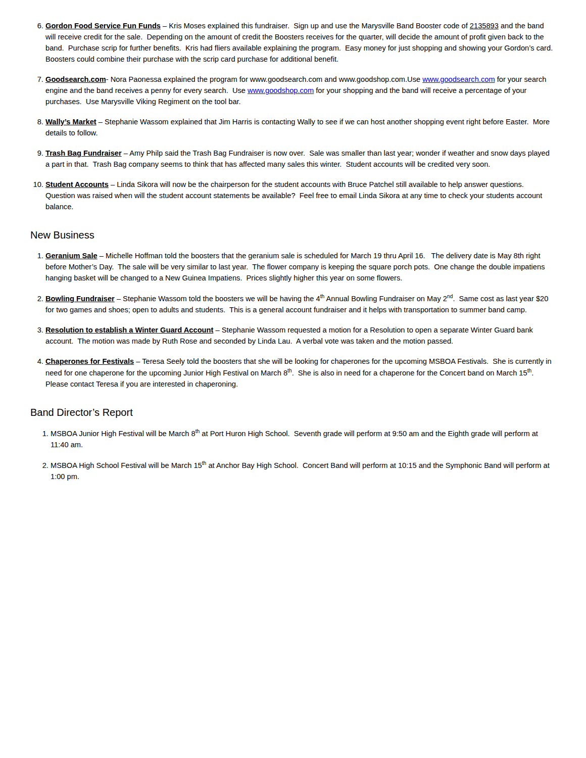Gordon Food Service Fun Funds – Kris Moses explained this fundraiser. Sign up and use the Marysville Band Booster code of 2135893 and the band will receive credit for the sale. Depending on the amount of credit the Boosters receives for the quarter, will decide the amount of profit given back to the band. Purchase scrip for further benefits. Kris had fliers available explaining the program. Easy money for just shopping and showing your Gordon’s card. Boosters could combine their purchase with the scrip card purchase for additional benefit.
Goodsearch.com- Nora Paonessa explained the program for www.goodsearch.com and www.goodshop.com.Use www.goodsearch.com for your search engine and the band receives a penny for every search. Use www.goodshop.com for your shopping and the band will receive a percentage of your purchases. Use Marysville Viking Regiment on the tool bar.
Wally’s Market – Stephanie Wassom explained that Jim Harris is contacting Wally to see if we can host another shopping event right before Easter. More details to follow.
Trash Bag Fundraiser – Amy Philp said the Trash Bag Fundraiser is now over. Sale was smaller than last year; wonder if weather and snow days played a part in that. Trash Bag company seems to think that has affected many sales this winter. Student accounts will be credited very soon.
Student Accounts – Linda Sikora will now be the chairperson for the student accounts with Bruce Patchel still available to help answer questions. Question was raised when will the student account statements be available? Feel free to email Linda Sikora at any time to check your students account balance.
New Business
Geranium Sale – Michelle Hoffman told the boosters that the geranium sale is scheduled for March 19 thru April 16. The delivery date is May 8th right before Mother’s Day. The sale will be very similar to last year. The flower company is keeping the square porch pots. One change the double impatiens hanging basket will be changed to a New Guinea Impatiens. Prices slightly higher this year on some flowers.
Bowling Fundraiser – Stephanie Wassom told the boosters we will be having the 4th Annual Bowling Fundraiser on May 2nd. Same cost as last year $20 for two games and shoes; open to adults and students. This is a general account fundraiser and it helps with transportation to summer band camp.
Resolution to establish a Winter Guard Account – Stephanie Wassom requested a motion for a Resolution to open a separate Winter Guard bank account. The motion was made by Ruth Rose and seconded by Linda Lau. A verbal vote was taken and the motion passed.
Chaperones for Festivals – Teresa Seely told the boosters that she will be looking for chaperones for the upcoming MSBOA Festivals. She is currently in need for one chaperone for the upcoming Junior High Festival on March 8th. She is also in need for a chaperone for the Concert band on March 15th. Please contact Teresa if you are interested in chaperoning.
Band Director’s Report
MSBOA Junior High Festival will be March 8th at Port Huron High School. Seventh grade will perform at 9:50 am and the Eighth grade will perform at 11:40 am.
MSBOA High School Festival will be March 15th at Anchor Bay High School. Concert Band will perform at 10:15 and the Symphonic Band will perform at 1:00 pm.